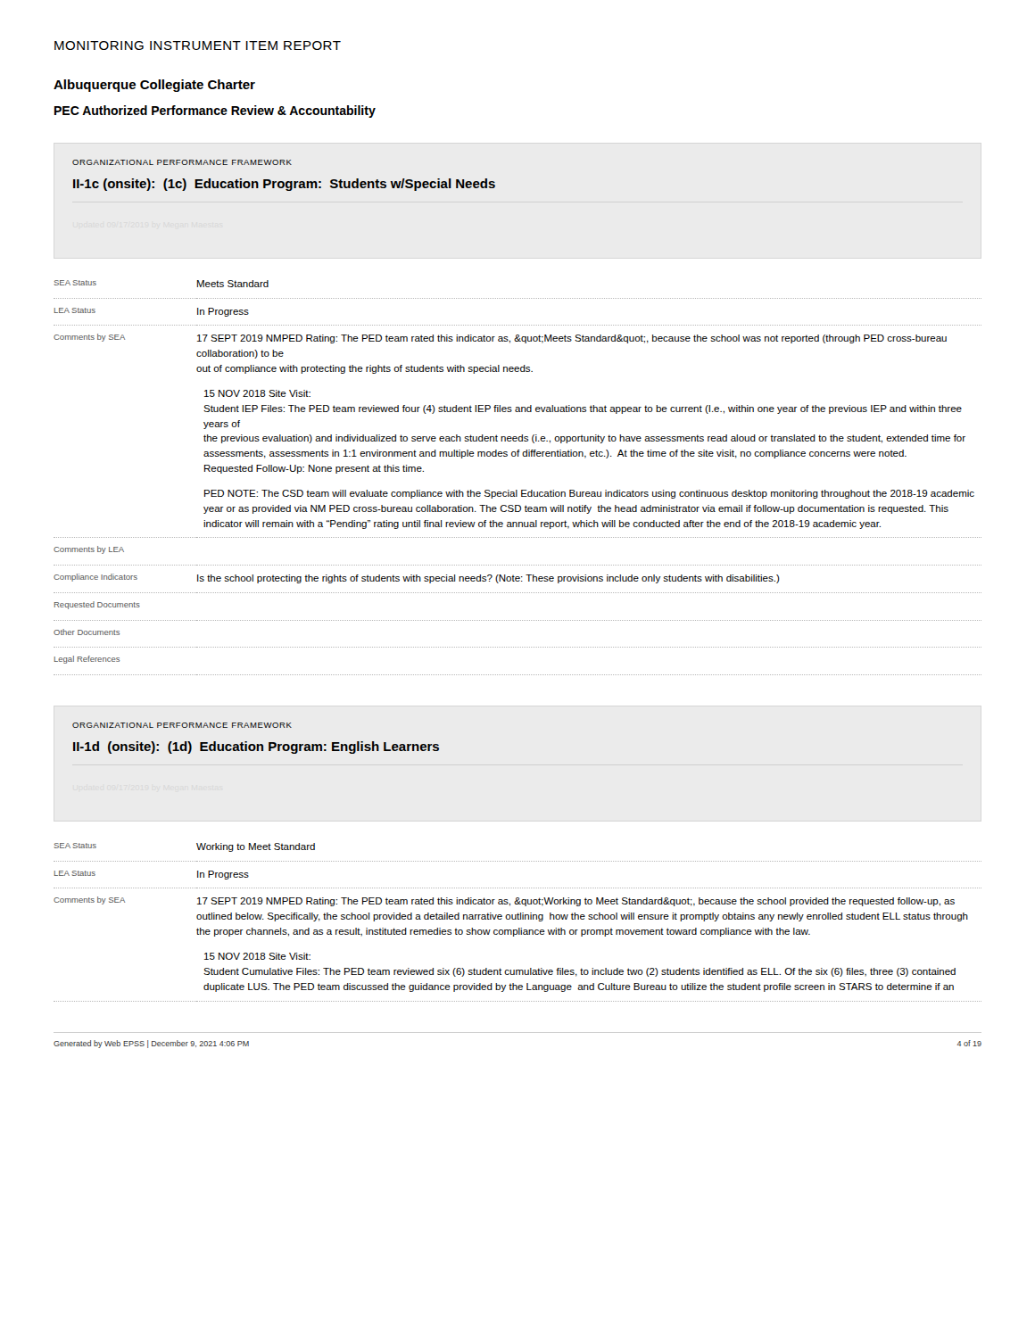MONITORING INSTRUMENT ITEM REPORT
Albuquerque Collegiate Charter
PEC Authorized Performance Review & Accountability
ORGANIZATIONAL PERFORMANCE FRAMEWORK
II-1c (onsite): (1c) Education Program: Students w/Special Needs
Updated 09/17/2019 by Megan Maestas
| SEA Status | Meets Standard |
| LEA Status | In Progress |
| Comments by SEA | 17 SEPT 2019 NMPED Rating: The PED team rated this indicator as, &quot;Meets Standard&quot;, because the school was not reported (through PED cross-bureau collaboration) to be out of compliance with protecting the rights of students with special needs. 15 NOV 2018 Site Visit: Student IEP Files: The PED team reviewed four (4) student IEP files and evaluations that appear to be current (I.e., within one year of the previous IEP and within three years of the previous evaluation) and individualized to serve each student needs (i.e., opportunity to have assessments read aloud or translated to the student, extended time for assessments, assessments in 1:1 environment and multiple modes of differentiation, etc.). At the time of the site visit, no compliance concerns were noted. Requested Follow-Up: None present at this time. PED NOTE: The CSD team will evaluate compliance with the Special Education Bureau indicators using continuous desktop monitoring throughout the 2018-19 academic year or as provided via NM PED cross-bureau collaboration. The CSD team will notify the head administrator via email if follow-up documentation is requested. This indicator will remain with a “Pending” rating until final review of the annual report, which will be conducted after the end of the 2018-19 academic year. |
| Comments by LEA | |
| Compliance Indicators | Is the school protecting the rights of students with special needs? (Note: These provisions include only students with disabilities.) |
| Requested Documents | |
| Other Documents | |
| Legal References | |
ORGANIZATIONAL PERFORMANCE FRAMEWORK
II-1d (onsite): (1d) Education Program: English Learners
Updated 09/17/2019 by Megan Maestas
| SEA Status | Working to Meet Standard |
| LEA Status | In Progress |
| Comments by SEA | 17 SEPT 2019 NMPED Rating: The PED team rated this indicator as, &quot;Working to Meet Standard&quot;, because the school provided the requested follow-up, as outlined below. Specifically, the school provided a detailed narrative outlining how the school will ensure it promptly obtains any newly enrolled student ELL status through the proper channels, and as a result, instituted remedies to show compliance with or prompt movement toward compliance with the law. 15 NOV 2018 Site Visit: Student Cumulative Files: The PED team reviewed six (6) student cumulative files, to include two (2) students identified as ELL. Of the six (6) files, three (3) contained duplicate LUS. The PED team discussed the guidance provided by the Language and Culture Bureau to utilize the student profile screen in STARS to determine if an |
Generated by Web EPSS | December 9, 2021 4:06 PM 4 of 19